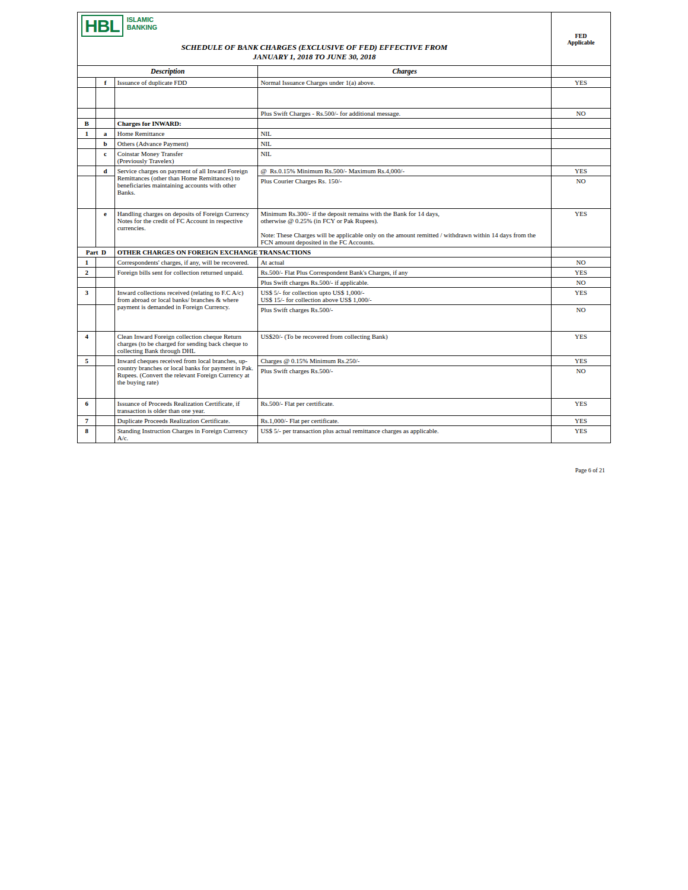| HBL ISLAMIC BANKING | FED Applicable |
| SCHEDULE OF BANK CHARGES (EXCLUSIVE OF FED) EFFECTIVE FROM JANUARY 1, 2018 TO JUNE 30, 2018 |
| Description | Charges | |
| | f | Issuance of duplicate FDD | Normal Issuance Charges under 1(a) above. | YES |
| | | | Plus Swift Charges - Rs.500/- for additional message. | NO |
| B | | Charges for INWARD: | | |
| 1 | a | Home Remittance | NIL | |
| | b | Others (Advance Payment) | NIL | |
| | c | Coinstar Money Transfer (Previously Travelex) | NIL | |
| | d | Service charges on payment of all Inward Foreign Remittances (other than Home Remittances) to beneficiaries maintaining accounts with other Banks. | @ Rs.0.15% Minimum Rs.500/- Maximum Rs.4,000/- | YES |
| | | Plus Courier Charges Rs. 150/- | NO |
| | e | Handling charges on deposits of Foreign Currency Notes for the credit of FC Account in respective currencies. | Minimum Rs.300/- if the deposit remains with the Bank for 14 days, otherwise @ 0.25% (in FCY or Pak Rupees). Note: These Charges will be applicable only on the amount remitted / withdrawn within 14 days from the FCN amount deposited in the FC Accounts. | YES |
| Part D | OTHER CHARGES ON FOREIGN EXCHANGE TRANSACTIONS | |
| 1 | | Correspondents' charges, if any, will be recovered. | At actual | NO |
| 2 | | Foreign bills sent for collection returned unpaid. | Rs.500/- Flat Plus Correspondent Bank's Charges, if any | YES |
| | | Plus Swift charges Rs.500/- if applicable. | NO |
| 3 | | Inward collections received (relating to F.C A/c) from abroad or local banks/ branches & where payment is demanded in Foreign Currency. | US$ 5/- for collection upto US$ 1,000/- US$ 15/- for collection above US$ 1,000/- | YES |
| | | Plus Swift charges Rs.500/- | NO |
| 4 | | Clean Inward Foreign collection cheque Return charges (to be charged for sending back cheque to collecting Bank through DHL | US$20/- (To be recovered from collecting Bank) | YES |
| 5 | | Inward cheques received from local branches, up-country branches or local banks for payment in Pak. Rupees. (Convert the relevant Foreign Currency at the buying rate) | Charges @ 0.15% Minimum Rs.250/- | YES |
| | | Plus Swift charges Rs.500/- | NO |
| 6 | | Issuance of Proceeds Realization Certificate, if transaction is older than one year. | Rs.500/- Flat per certificate. | YES |
| 7 | | Duplicate Proceeds Realization Certificate. | Rs.1,000/- Flat per certificate. | YES |
| 8 | | Standing Instruction Charges in Foreign Currency A/c. | US$ 5/- per transaction plus actual remittance charges as applicable. | YES |
Page 6 of 21